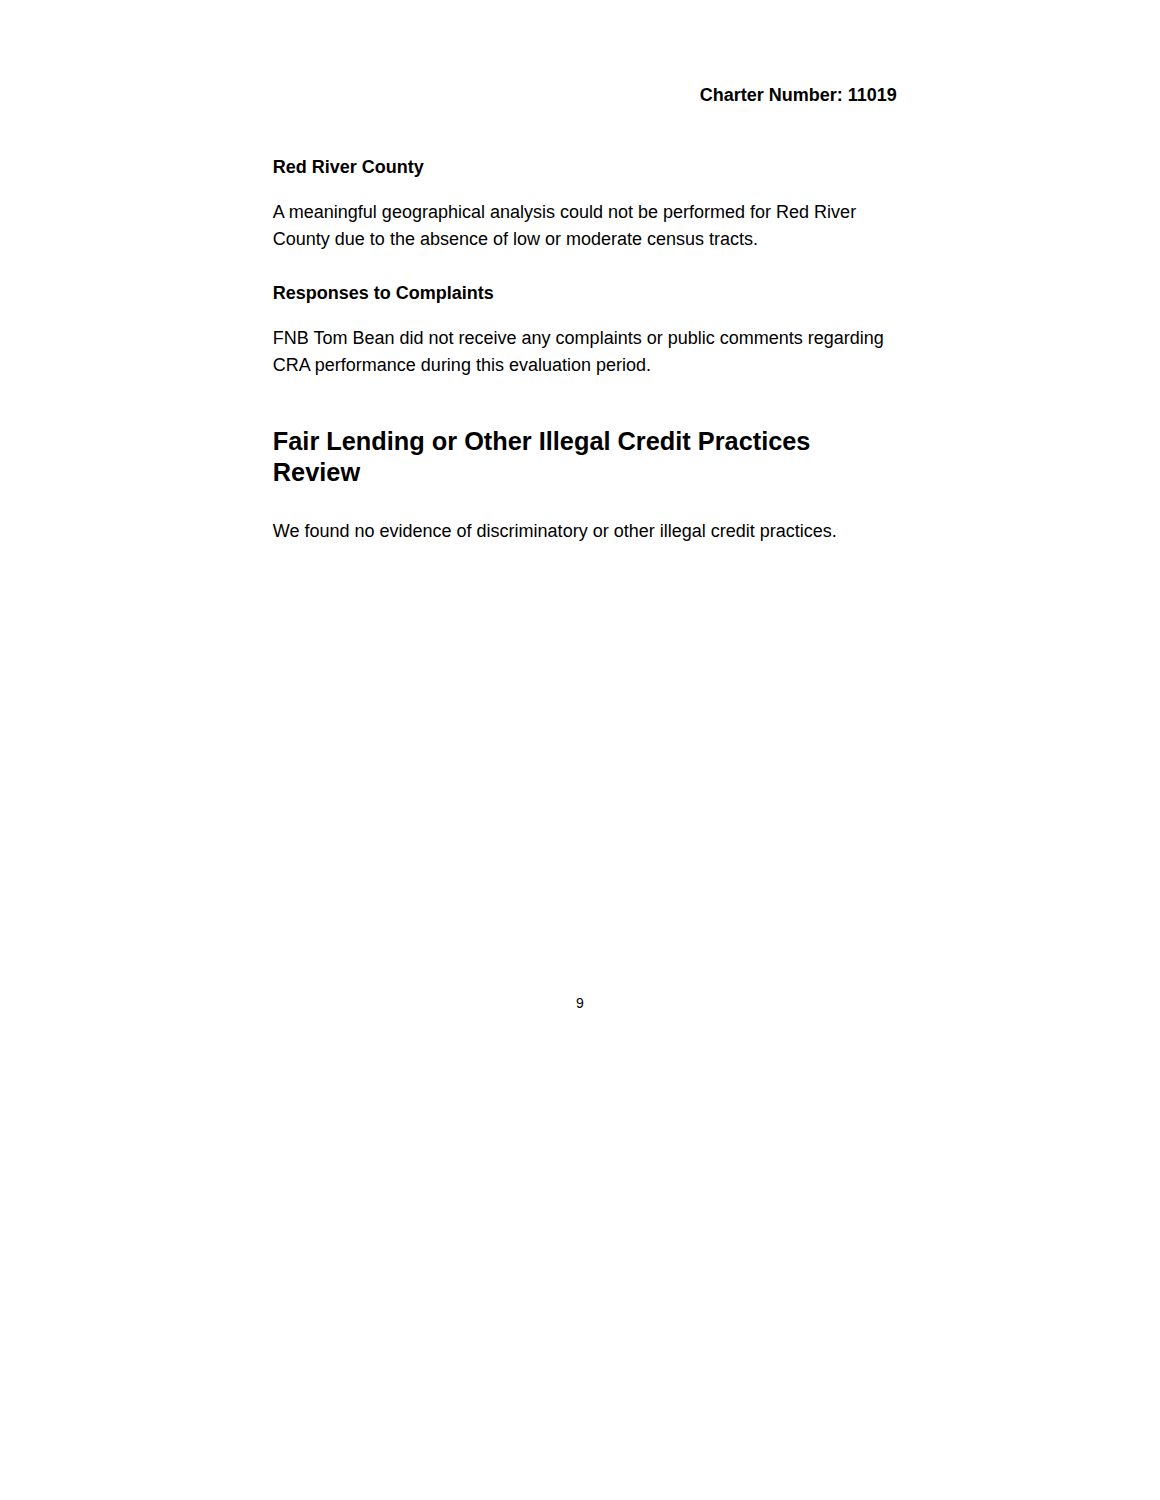Charter Number: 11019
Red River County
A meaningful geographical analysis could not be performed for Red River County due to the absence of low or moderate census tracts.
Responses to Complaints
FNB Tom Bean did not receive any complaints or public comments regarding CRA performance during this evaluation period.
Fair Lending or Other Illegal Credit Practices Review
We found no evidence of discriminatory or other illegal credit practices.
9